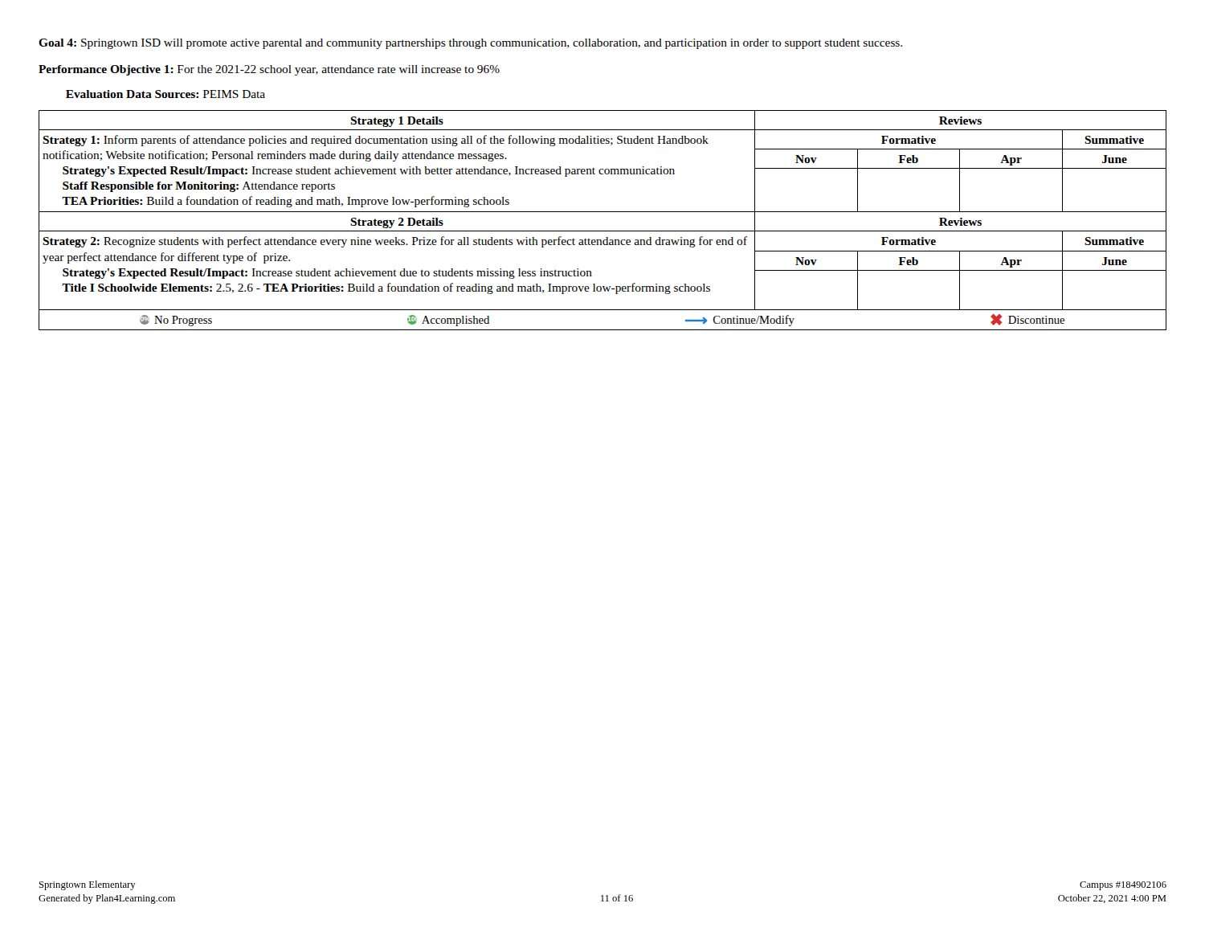Goal 4: Springtown ISD will promote active parental and community partnerships through communication, collaboration, and participation in order to support student success.
Performance Objective 1: For the 2021-22 school year, attendance rate will increase to 96%
Evaluation Data Sources: PEIMS Data
| Strategy 1 Details | Reviews |
| --- | --- |
| Strategy 1: Inform parents of attendance policies and required documentation using all of the following modalities; Student Handbook notification; Website notification; Personal reminders made during daily attendance messages. Strategy's Expected Result/Impact: Increase student achievement with better attendance, Increased parent communication Staff Responsible for Monitoring: Attendance reports TEA Priorities: Build a foundation of reading and math, Improve low-performing schools | Formative | Summative |
| Nov | Feb | Apr | June |
| Strategy 2 Details | Reviews |
| Strategy 2: Recognize students with perfect attendance every nine weeks. Prize for all students with perfect attendance and drawing for end of year perfect attendance for different type of prize. Strategy's Expected Result/Impact: Increase student achievement due to students missing less instruction Title I Schoolwide Elements: 2.5, 2.6 - TEA Priorities: Build a foundation of reading and math, Improve low-performing schools | Formative | Summative |
| Nov | Feb | Apr | June |
| 0% No Progress 100% Accomplished ⟶ Continue/Modify ✖ Discontinue |
Springtown Elementary
Generated by Plan4Learning.com
11 of 16
Campus #184902106
October 22, 2021 4:00 PM